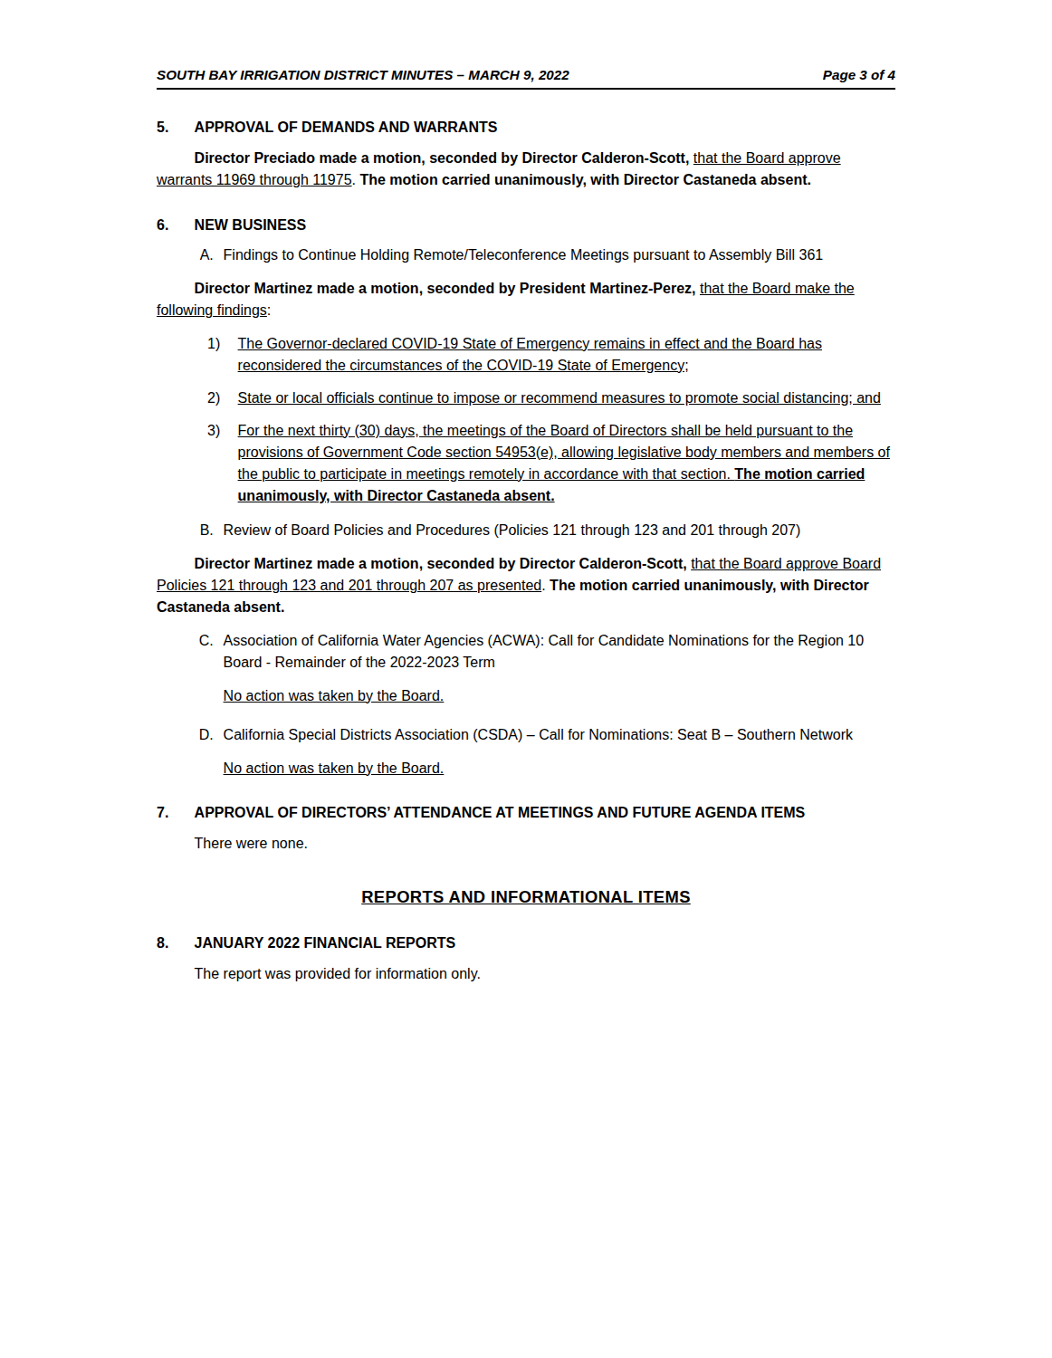South Bay Irrigation District Minutes – March 9, 2022 Page 3 of 4
5. Approval of Demands and Warrants
Director Preciado made a motion, seconded by Director Calderon-Scott, that the Board approve warrants 11969 through 11975. The motion carried unanimously, with Director Castaneda absent.
6. New Business
Findings to Continue Holding Remote/Teleconference Meetings pursuant to Assembly Bill 361
Director Martinez made a motion, seconded by President Martinez-Perez, that the Board make the following findings:
The Governor-declared COVID-19 State of Emergency remains in effect and the Board has reconsidered the circumstances of the COVID-19 State of Emergency;
State or local officials continue to impose or recommend measures to promote social distancing; and
For the next thirty (30) days, the meetings of the Board of Directors shall be held pursuant to the provisions of Government Code section 54953(e), allowing legislative body members and members of the public to participate in meetings remotely in accordance with that section. The motion carried unanimously, with Director Castaneda absent.
Review of Board Policies and Procedures (Policies 121 through 123 and 201 through 207)
Director Martinez made a motion, seconded by Director Calderon-Scott, that the Board approve Board Policies 121 through 123 and 201 through 207 as presented. The motion carried unanimously, with Director Castaneda absent.
Association of California Water Agencies (ACWA): Call for Candidate Nominations for the Region 10 Board - Remainder of the 2022-2023 Term
No action was taken by the Board.
California Special Districts Association (CSDA) – Call for Nominations: Seat B – Southern Network
No action was taken by the Board.
7. Approval of Directors’ Attendance at Meetings and Future Agenda Items
There were none.
Reports and Informational Items
8. January 2022 Financial Reports
The report was provided for information only.